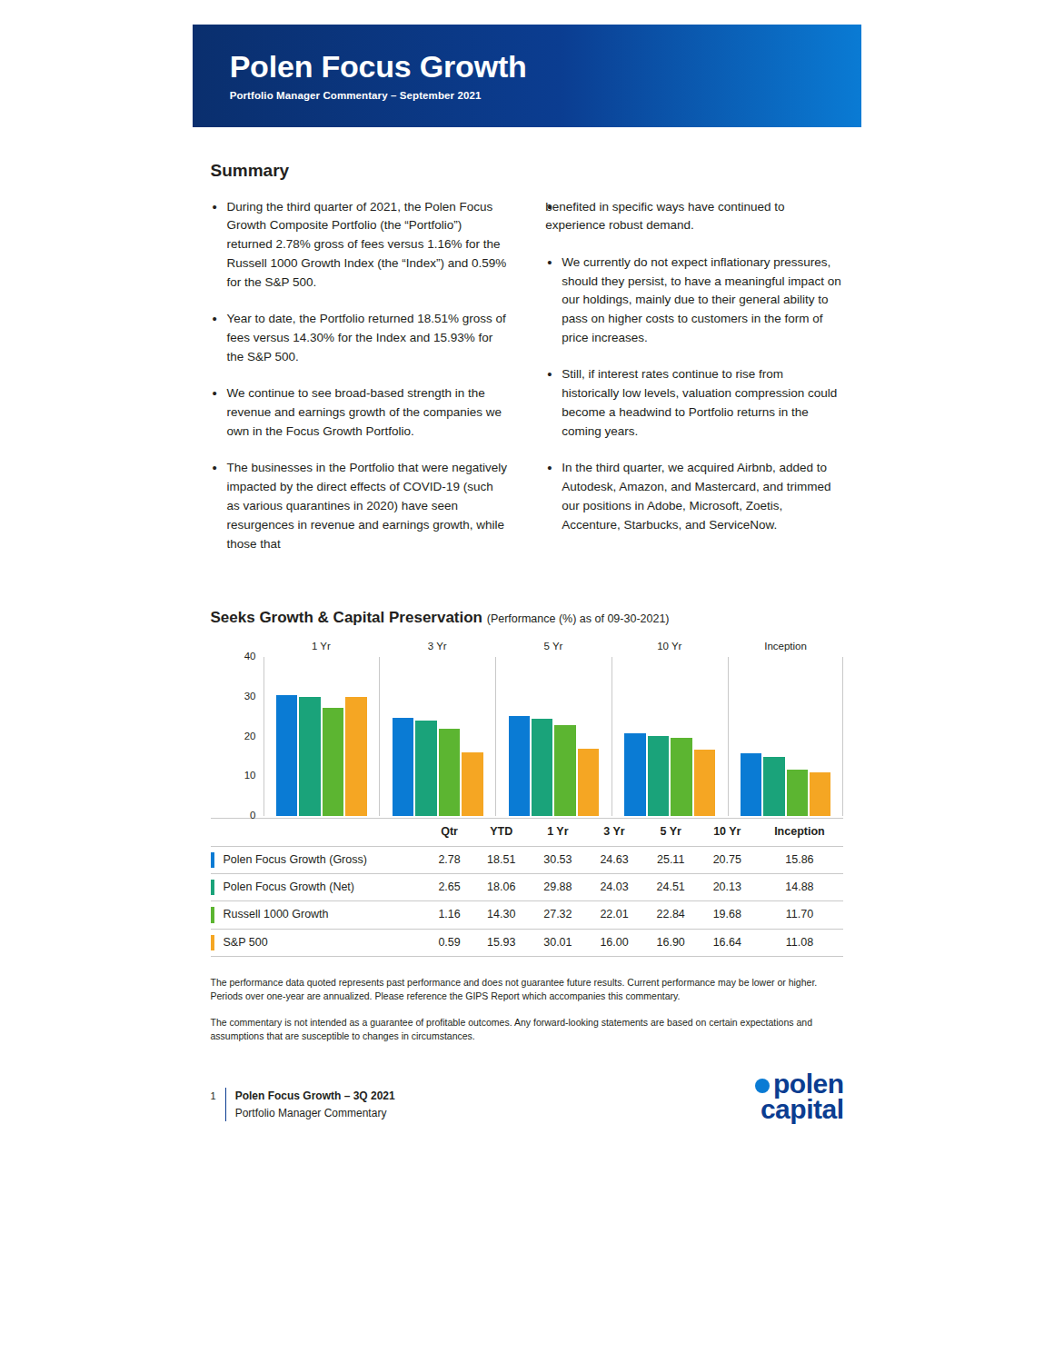Polen Focus Growth
Portfolio Manager Commentary – September 2021
Summary
During the third quarter of 2021, the Polen Focus Growth Composite Portfolio (the “Portfolio”) returned 2.78% gross of fees versus 1.16% for the Russell 1000 Growth Index (the “Index”) and 0.59% for the S&P 500.
Year to date, the Portfolio returned 18.51% gross of fees versus 14.30% for the Index and 15.93% for the S&P 500.
We continue to see broad-based strength in the revenue and earnings growth of the companies we own in the Focus Growth Portfolio.
The businesses in the Portfolio that were negatively impacted by the direct effects of COVID-19 (such as various quarantines in 2020) have seen resurgences in revenue and earnings growth, while those that
benefited in specific ways have continued to experience robust demand.
We currently do not expect inflationary pressures, should they persist, to have a meaningful impact on our holdings, mainly due to their general ability to pass on higher costs to customers in the form of price increases.
Still, if interest rates continue to rise from historically low levels, valuation compression could become a headwind to Portfolio returns in the coming years.
In the third quarter, we acquired Airbnb, added to Autodesk, Amazon, and Mastercard, and trimmed our positions in Adobe, Microsoft, Zoetis, Accenture, Starbucks, and ServiceNow.
Seeks Growth & Capital Preservation (Performance (%) as of 09-30-2021)
1 Yr
3 Yr
5 Yr
10 Yr
Inception
40 30 20 10 0
| | Qtr | YTD | 1 Yr | 3 Yr | 5 Yr | 10 Yr | Inception |
| --- | --- | --- | --- | --- | --- | --- | --- |
| Polen Focus Growth (Gross) | 2.78 | 18.51 | 30.53 | 24.63 | 25.11 | 20.75 | 15.86 |
| Polen Focus Growth (Net) | 2.65 | 18.06 | 29.88 | 24.03 | 24.51 | 20.13 | 14.88 |
| Russell 1000 Growth | 1.16 | 14.30 | 27.32 | 22.01 | 22.84 | 19.68 | 11.70 |
| S&P 500 | 0.59 | 15.93 | 30.01 | 16.00 | 16.90 | 16.64 | 11.08 |
The performance data quoted represents past performance and does not guarantee future results. Current performance may be lower or higher. Periods over one-year are annualized. Please reference the GIPS Report which accompanies this commentary.
The commentary is not intended as a guarantee of profitable outcomes. Any forward-looking statements are based on certain expectations and assumptions that are susceptible to changes in circumstances.
1
Polen Focus Growth – 3Q 2021 Portfolio Manager Commentary
polen
capital